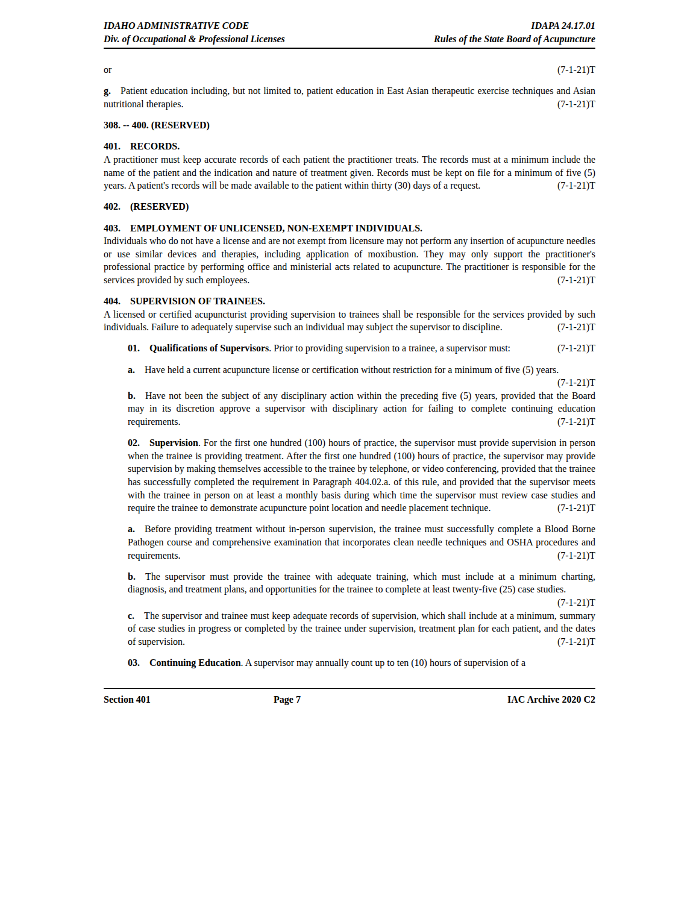| IDAHO ADMINISTRATIVE CODE | IDAPA 24.17.01 |
| Div. of Occupational & Professional Licenses | Rules of the State Board of Acupuncture |
or(7-1-21)T
g. Patient education including, but not limited to, patient education in East Asian therapeutic exercise techniques and Asian nutritional therapies.(7-1-21)T
308. -- 400. (RESERVED)
401. RECORDS.
A practitioner must keep accurate records of each patient the practitioner treats. The records must at a minimum include the name of the patient and the indication and nature of treatment given. Records must be kept on file for a minimum of five (5) years. A patient's records will be made available to the patient within thirty (30) days of a request.(7-1-21)T
402. (RESERVED)
403. EMPLOYMENT OF UNLICENSED, NON-EXEMPT INDIVIDUALS.
Individuals who do not have a license and are not exempt from licensure may not perform any insertion of acupuncture needles or use similar devices and therapies, including application of moxibustion. They may only support the practitioner's professional practice by performing office and ministerial acts related to acupuncture. The practitioner is responsible for the services provided by such employees.(7-1-21)T
404. SUPERVISION OF TRAINEES.
A licensed or certified acupuncturist providing supervision to trainees shall be responsible for the services provided by such individuals. Failure to adequately supervise such an individual may subject the supervisor to discipline.(7-1-21)T
01. Qualifications of Supervisors. Prior to providing supervision to a trainee, a supervisor must:(7-1-21)T
a. Have held a current acupuncture license or certification without restriction for a minimum of five (5) years.(7-1-21)T
b. Have not been the subject of any disciplinary action within the preceding five (5) years, provided that the Board may in its discretion approve a supervisor with disciplinary action for failing to complete continuing education requirements.(7-1-21)T
02. Supervision. For the first one hundred (100) hours of practice, the supervisor must provide supervision in person when the trainee is providing treatment. After the first one hundred (100) hours of practice, the supervisor may provide supervision by making themselves accessible to the trainee by telephone, or video conferencing, provided that the trainee has successfully completed the requirement in Paragraph 404.02.a. of this rule, and provided that the supervisor meets with the trainee in person on at least a monthly basis during which time the supervisor must review case studies and require the trainee to demonstrate acupuncture point location and needle placement technique.(7-1-21)T
a. Before providing treatment without in-person supervision, the trainee must successfully complete a Blood Borne Pathogen course and comprehensive examination that incorporates clean needle techniques and OSHA procedures and requirements.(7-1-21)T
b. The supervisor must provide the trainee with adequate training, which must include at a minimum charting, diagnosis, and treatment plans, and opportunities for the trainee to complete at least twenty-five (25) case studies.(7-1-21)T
c. The supervisor and trainee must keep adequate records of supervision, which shall include at a minimum, summary of case studies in progress or completed by the trainee under supervision, treatment plan for each patient, and the dates of supervision.(7-1-21)T
03. Continuing Education. A supervisor may annually count up to ten (10) hours of supervision of a
| Section 401 | Page 7 | IAC Archive 2020 C2 |